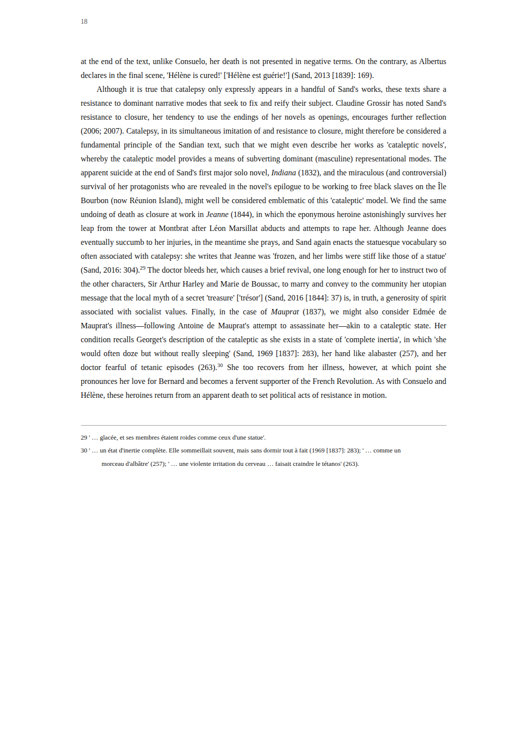18
at the end of the text, unlike Consuelo, her death is not presented in negative terms. On the contrary, as Albertus declares in the final scene, 'Hélène is cured!' ['Hélène est guérie!'] (Sand, 2013 [1839]: 169).
Although it is true that catalepsy only expressly appears in a handful of Sand's works, these texts share a resistance to dominant narrative modes that seek to fix and reify their subject. Claudine Grossir has noted Sand's resistance to closure, her tendency to use the endings of her novels as openings, encourages further reflection (2006; 2007). Catalepsy, in its simultaneous imitation of and resistance to closure, might therefore be considered a fundamental principle of the Sandian text, such that we might even describe her works as 'cataleptic novels', whereby the cataleptic model provides a means of subverting dominant (masculine) representational modes. The apparent suicide at the end of Sand's first major solo novel, Indiana (1832), and the miraculous (and controversial) survival of her protagonists who are revealed in the novel's epilogue to be working to free black slaves on the Île Bourbon (now Réunion Island), might well be considered emblematic of this 'cataleptic' model. We find the same undoing of death as closure at work in Jeanne (1844), in which the eponymous heroine astonishingly survives her leap from the tower at Montbrat after Léon Marsillat abducts and attempts to rape her. Although Jeanne does eventually succumb to her injuries, in the meantime she prays, and Sand again enacts the statuesque vocabulary so often associated with catalepsy: she writes that Jeanne was 'frozen, and her limbs were stiff like those of a statue' (Sand, 2016: 304).29 The doctor bleeds her, which causes a brief revival, one long enough for her to instruct two of the other characters, Sir Arthur Harley and Marie de Boussac, to marry and convey to the community her utopian message that the local myth of a secret 'treasure' ['trésor'] (Sand, 2016 [1844]: 37) is, in truth, a generosity of spirit associated with socialist values. Finally, in the case of Mauprat (1837), we might also consider Edmée de Mauprat's illness—following Antoine de Mauprat's attempt to assassinate her—akin to a cataleptic state. Her condition recalls Georget's description of the cataleptic as she exists in a state of 'complete inertia', in which 'she would often doze but without really sleeping' (Sand, 1969 [1837]: 283), her hand like alabaster (257), and her doctor fearful of tetanic episodes (263).30 She too recovers from her illness, however, at which point she pronounces her love for Bernard and becomes a fervent supporter of the French Revolution. As with Consuelo and Hélène, these heroines return from an apparent death to set political acts of resistance in motion.
29 ' … glacée, et ses membres étaient roides comme ceux d'une statue'.
30 ' … un état d'inertie complète. Elle sommeillait souvent, mais sans dormir tout à fait (1969 [1837]: 283); ' … comme un
morceau d'albâtre' (257); ' … une violente irritation du cerveau … faisait craindre le tétanos' (263).